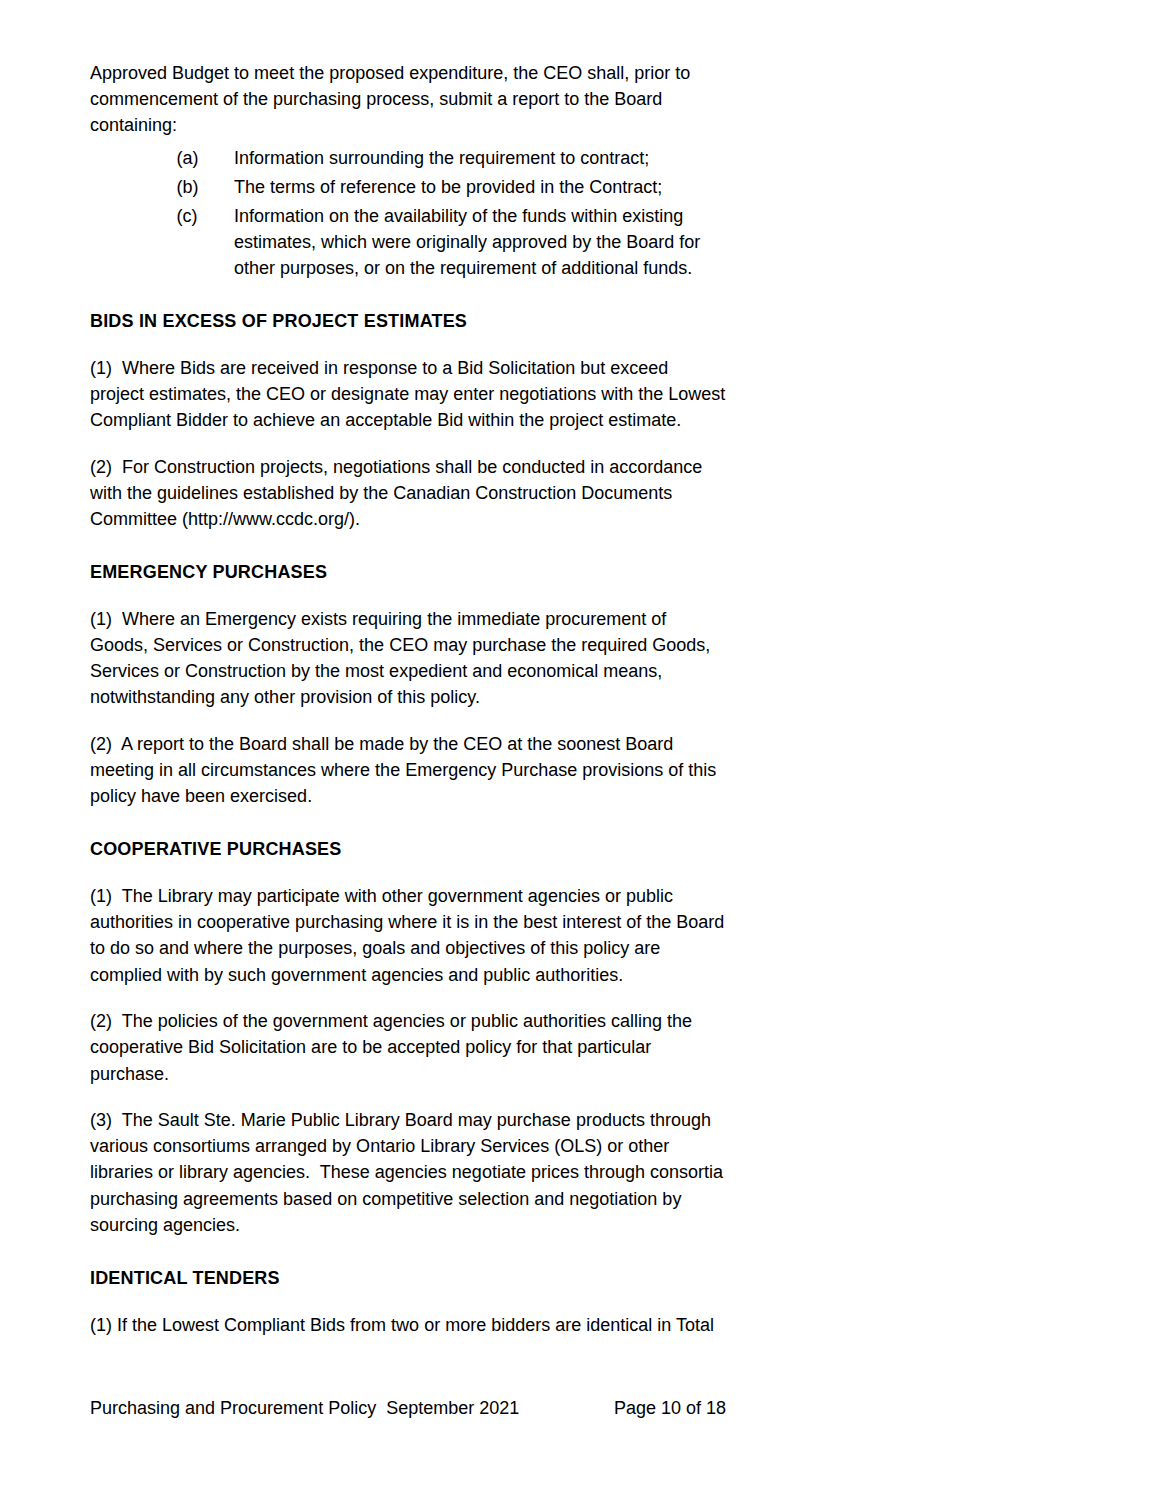Approved Budget to meet the proposed expenditure, the CEO shall, prior to commencement of the purchasing process, submit a report to the Board containing:
(a) Information surrounding the requirement to contract;
(b) The terms of reference to be provided in the Contract;
(c) Information on the availability of the funds within existing estimates, which were originally approved by the Board for other purposes, or on the requirement of additional funds.
BIDS IN EXCESS OF PROJECT ESTIMATES
(1) Where Bids are received in response to a Bid Solicitation but exceed project estimates, the CEO or designate may enter negotiations with the Lowest Compliant Bidder to achieve an acceptable Bid within the project estimate.
(2) For Construction projects, negotiations shall be conducted in accordance with the guidelines established by the Canadian Construction Documents Committee (http://www.ccdc.org/).
EMERGENCY PURCHASES
(1) Where an Emergency exists requiring the immediate procurement of Goods, Services or Construction, the CEO may purchase the required Goods, Services or Construction by the most expedient and economical means, notwithstanding any other provision of this policy.
(2) A report to the Board shall be made by the CEO at the soonest Board meeting in all circumstances where the Emergency Purchase provisions of this policy have been exercised.
COOPERATIVE PURCHASES
(1) The Library may participate with other government agencies or public authorities in cooperative purchasing where it is in the best interest of the Board to do so and where the purposes, goals and objectives of this policy are complied with by such government agencies and public authorities.
(2) The policies of the government agencies or public authorities calling the cooperative Bid Solicitation are to be accepted policy for that particular purchase.
(3) The Sault Ste. Marie Public Library Board may purchase products through various consortiums arranged by Ontario Library Services (OLS) or other libraries or library agencies. These agencies negotiate prices through consortia purchasing agreements based on competitive selection and negotiation by sourcing agencies.
IDENTICAL TENDERS
(1) If the Lowest Compliant Bids from two or more bidders are identical in Total
Purchasing and Procurement Policy September 2021
Page 10 of 18